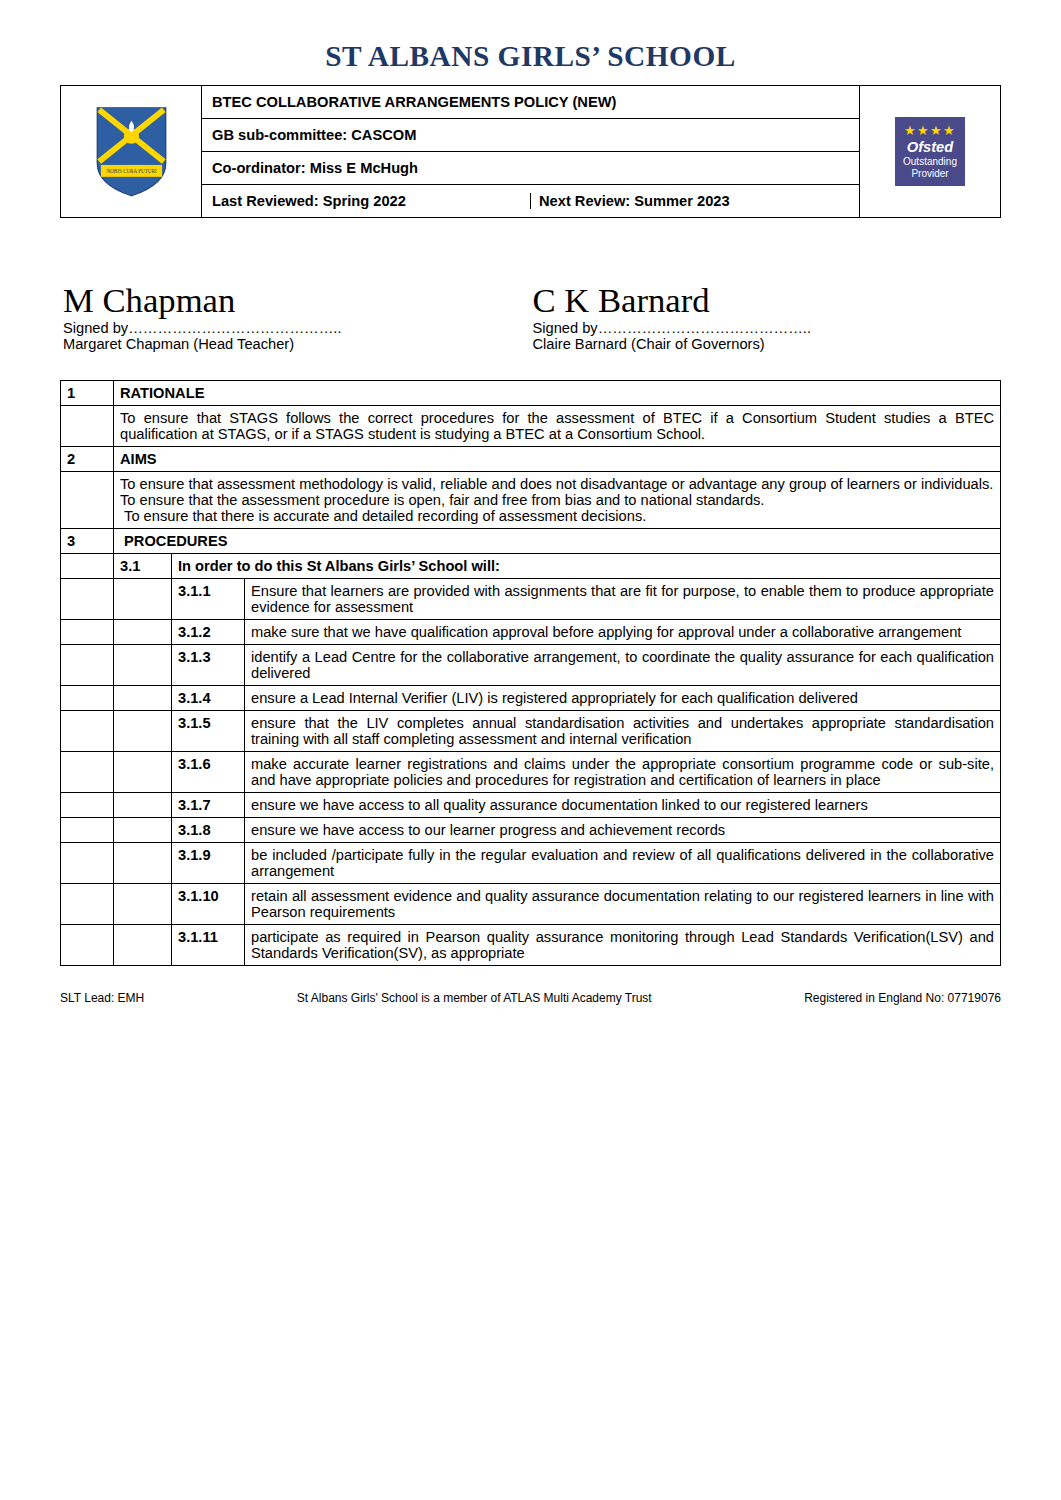ST ALBANS GIRLS’ SCHOOL
| NOBIS CURA FUTURI | BTEC COLLABORATIVE ARRANGEMENTS POLICY (NEW) | ★★★★ Ofsted Outstanding Provider |
| GB sub-committee: CASCOM |
| Co-ordinator: Miss E McHugh |
| / Last Reviewed: Spring 2022 / Next Review: Summer 2023 / |
| M Chapman Signed by…………………………………….. Margaret Chapman (Head Teacher) | C K Barnard Signed by…………………………………….. Claire Barnard (Chair of Governors) |
| 1 | RATIONALE |
| | To ensure that STAGS follows the correct procedures for the assessment of BTEC if a Consortium Student studies a BTEC qualification at STAGS, or if a STAGS student is studying a BTEC at a Consortium School. |
| 2 | AIMS |
| | To ensure that assessment methodology is valid, reliable and does not disadvantage or advantage any group of learners or individuals. To ensure that the assessment procedure is open, fair and free from bias and to national standards. To ensure that there is accurate and detailed recording of assessment decisions. |
| 3 | PROCEDURES |
| | 3.1 | In order to do this St Albans Girls’ School will: |
| | | 3.1.1 | Ensure that learners are provided with assignments that are fit for purpose, to enable them to produce appropriate evidence for assessment |
| | | 3.1.2 | make sure that we have qualification approval before applying for approval under a collaborative arrangement |
| | | 3.1.3 | identify a Lead Centre for the collaborative arrangement, to coordinate the quality assurance for each qualification delivered |
| | | 3.1.4 | ensure a Lead Internal Verifier (LIV) is registered appropriately for each qualification delivered |
| | | 3.1.5 | ensure that the LIV completes annual standardisation activities and undertakes appropriate standardisation training with all staff completing assessment and internal verification |
| | | 3.1.6 | make accurate learner registrations and claims under the appropriate consortium programme code or sub-site, and have appropriate policies and procedures for registration and certification of learners in place |
| | | 3.1.7 | ensure we have access to all quality assurance documentation linked to our registered learners |
| | | 3.1.8 | ensure we have access to our learner progress and achievement records |
| | | 3.1.9 | be included /participate fully in the regular evaluation and review of all qualifications delivered in the collaborative arrangement |
| | | 3.1.10 | retain all assessment evidence and quality assurance documentation relating to our registered learners in line with Pearson requirements |
| | | 3.1.11 | participate as required in Pearson quality assurance monitoring through Lead Standards Verification(LSV) and Standards Verification(SV), as appropriate |
SLT Lead: EMH St Albans Girls' School is a member of ATLAS Multi Academy Trust Registered in England No: 07719076